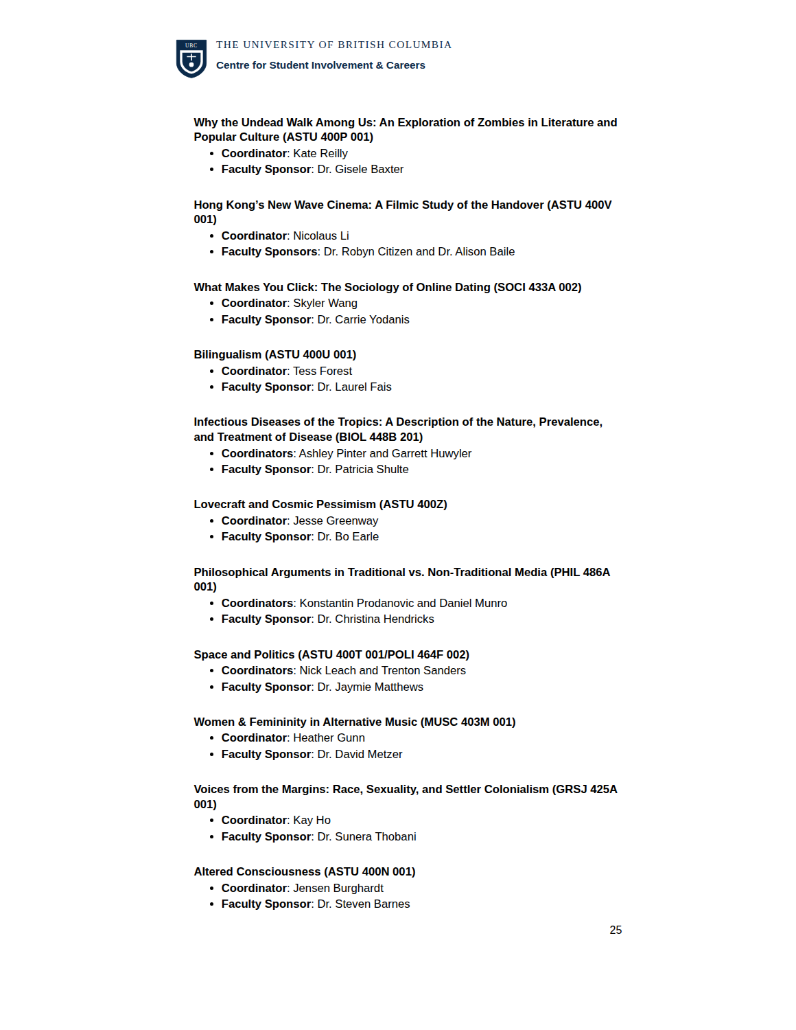UBC
The University of British Columbia
Centre for Student Involvement & Careers
Why the Undead Walk Among Us: An Exploration of Zombies in Literature and Popular Culture (ASTU 400P 001)
Coordinator: Kate Reilly
Faculty Sponsor: Dr. Gisele Baxter
Hong Kong’s New Wave Cinema: A Filmic Study of the Handover (ASTU 400V 001)
Coordinator: Nicolaus Li
Faculty Sponsors: Dr. Robyn Citizen and Dr. Alison Baile
What Makes You Click: The Sociology of Online Dating (SOCI 433A 002)
Coordinator: Skyler Wang
Faculty Sponsor: Dr. Carrie Yodanis
Bilingualism (ASTU 400U 001)
Coordinator: Tess Forest
Faculty Sponsor: Dr. Laurel Fais
Infectious Diseases of the Tropics: A Description of the Nature, Prevalence, and Treatment of Disease (BIOL 448B 201)
Coordinators: Ashley Pinter and Garrett Huwyler
Faculty Sponsor: Dr. Patricia Shulte
Lovecraft and Cosmic Pessimism (ASTU 400Z)
Coordinator: Jesse Greenway
Faculty Sponsor: Dr. Bo Earle
Philosophical Arguments in Traditional vs. Non-Traditional Media (PHIL 486A 001)
Coordinators: Konstantin Prodanovic and Daniel Munro
Faculty Sponsor: Dr. Christina Hendricks
Space and Politics (ASTU 400T 001/POLI 464F 002)
Coordinators: Nick Leach and Trenton Sanders
Faculty Sponsor: Dr. Jaymie Matthews
Women & Femininity in Alternative Music (MUSC 403M 001)
Coordinator: Heather Gunn
Faculty Sponsor: Dr. David Metzer
Voices from the Margins: Race, Sexuality, and Settler Colonialism (GRSJ 425A 001)
Coordinator: Kay Ho
Faculty Sponsor: Dr. Sunera Thobani
Altered Consciousness (ASTU 400N 001)
Coordinator: Jensen Burghardt
Faculty Sponsor: Dr. Steven Barnes
25